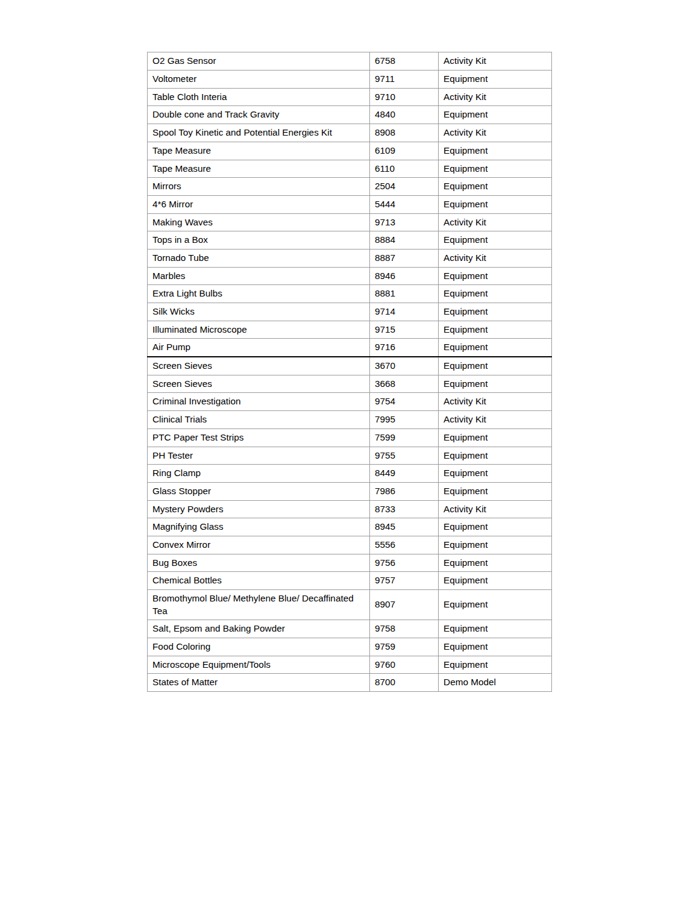| O2 Gas Sensor | 6758 | Activity Kit |
| Voltometer | 9711 | Equipment |
| Table Cloth Interia | 9710 | Activity Kit |
| Double cone and Track Gravity | 4840 | Equipment |
| Spool Toy Kinetic and Potential Energies Kit | 8908 | Activity Kit |
| Tape Measure | 6109 | Equipment |
| Tape Measure | 6110 | Equipment |
| Mirrors | 2504 | Equipment |
| 4*6 Mirror | 5444 | Equipment |
| Making Waves | 9713 | Activity Kit |
| Tops in a Box | 8884 | Equipment |
| Tornado Tube | 8887 | Activity Kit |
| Marbles | 8946 | Equipment |
| Extra Light Bulbs | 8881 | Equipment |
| Silk Wicks | 9714 | Equipment |
| Illuminated Microscope | 9715 | Equipment |
| Air Pump | 9716 | Equipment |
| Screen Sieves | 3670 | Equipment |
| Screen Sieves | 3668 | Equipment |
| Criminal Investigation | 9754 | Activity Kit |
| Clinical Trials | 7995 | Activity Kit |
| PTC Paper Test Strips | 7599 | Equipment |
| PH Tester | 9755 | Equipment |
| Ring Clamp | 8449 | Equipment |
| Glass Stopper | 7986 | Equipment |
| Mystery Powders | 8733 | Activity Kit |
| Magnifying Glass | 8945 | Equipment |
| Convex Mirror | 5556 | Equipment |
| Bug Boxes | 9756 | Equipment |
| Chemical Bottles | 9757 | Equipment |
| Bromothymol Blue/ Methylene Blue/ Decaffinated Tea | 8907 | Equipment |
| Salt, Epsom and Baking Powder | 9758 | Equipment |
| Food Coloring | 9759 | Equipment |
| Microscope Equipment/Tools | 9760 | Equipment |
| States of Matter | 8700 | Demo Model |